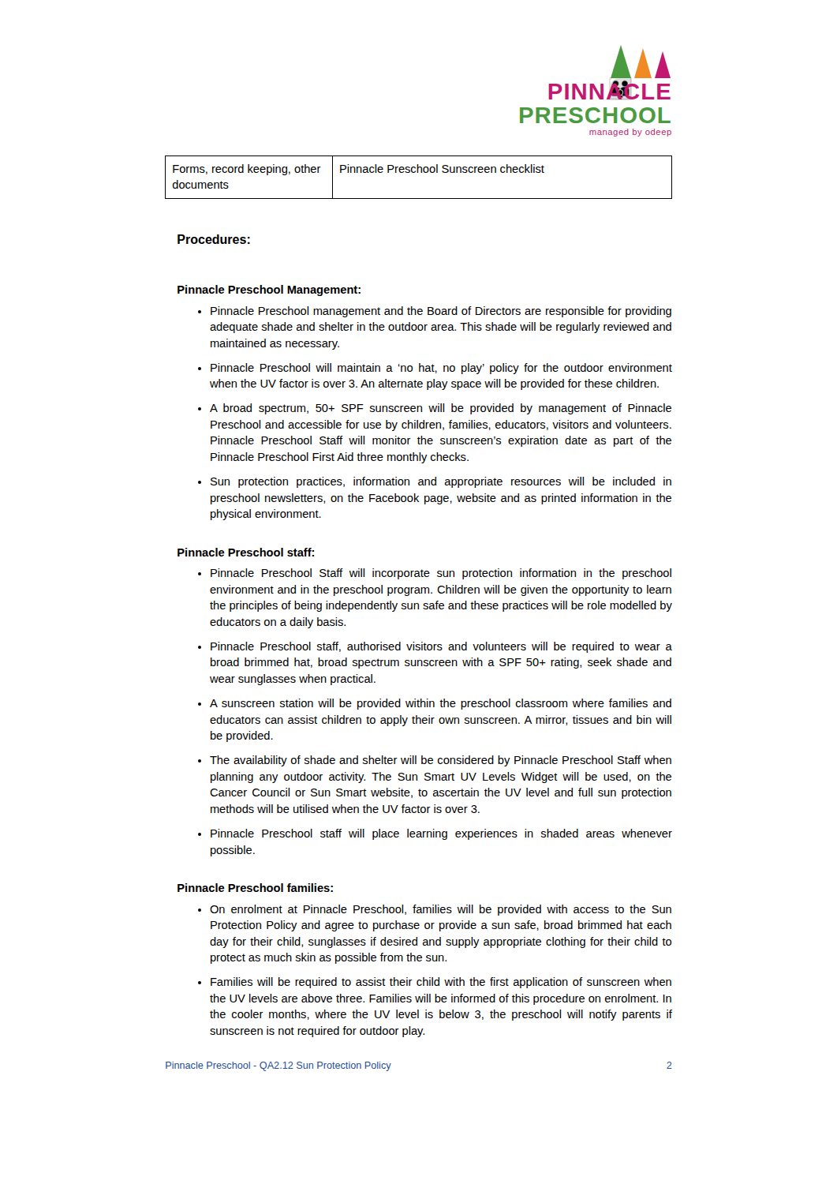👪
PINNACLE
PRESCHOOL
managed by odeep
| Forms, record keeping, other documents | Pinnacle Preschool Sunscreen checklist |
Procedures:
Pinnacle Preschool Management:
Pinnacle Preschool management and the Board of Directors are responsible for providing adequate shade and shelter in the outdoor area. This shade will be regularly reviewed and maintained as necessary.
Pinnacle Preschool will maintain a ‘no hat, no play’ policy for the outdoor environment when the UV factor is over 3. An alternate play space will be provided for these children.
A broad spectrum, 50+ SPF sunscreen will be provided by management of Pinnacle Preschool and accessible for use by children, families, educators, visitors and volunteers. Pinnacle Preschool Staff will monitor the sunscreen’s expiration date as part of the Pinnacle Preschool First Aid three monthly checks.
Sun protection practices, information and appropriate resources will be included in preschool newsletters, on the Facebook page, website and as printed information in the physical environment.
Pinnacle Preschool staff:
Pinnacle Preschool Staff will incorporate sun protection information in the preschool environment and in the preschool program. Children will be given the opportunity to learn the principles of being independently sun safe and these practices will be role modelled by educators on a daily basis.
Pinnacle Preschool staff, authorised visitors and volunteers will be required to wear a broad brimmed hat, broad spectrum sunscreen with a SPF 50+ rating, seek shade and wear sunglasses when practical.
A sunscreen station will be provided within the preschool classroom where families and educators can assist children to apply their own sunscreen. A mirror, tissues and bin will be provided.
The availability of shade and shelter will be considered by Pinnacle Preschool Staff when planning any outdoor activity. The Sun Smart UV Levels Widget will be used, on the Cancer Council or Sun Smart website, to ascertain the UV level and full sun protection methods will be utilised when the UV factor is over 3.
Pinnacle Preschool staff will place learning experiences in shaded areas whenever possible.
Pinnacle Preschool families:
On enrolment at Pinnacle Preschool, families will be provided with access to the Sun Protection Policy and agree to purchase or provide a sun safe, broad brimmed hat each day for their child, sunglasses if desired and supply appropriate clothing for their child to protect as much skin as possible from the sun.
Families will be required to assist their child with the first application of sunscreen when the UV levels are above three. Families will be informed of this procedure on enrolment. In the cooler months, where the UV level is below 3, the preschool will notify parents if sunscreen is not required for outdoor play.
Pinnacle Preschool - QA2.12 Sun Protection Policy 2